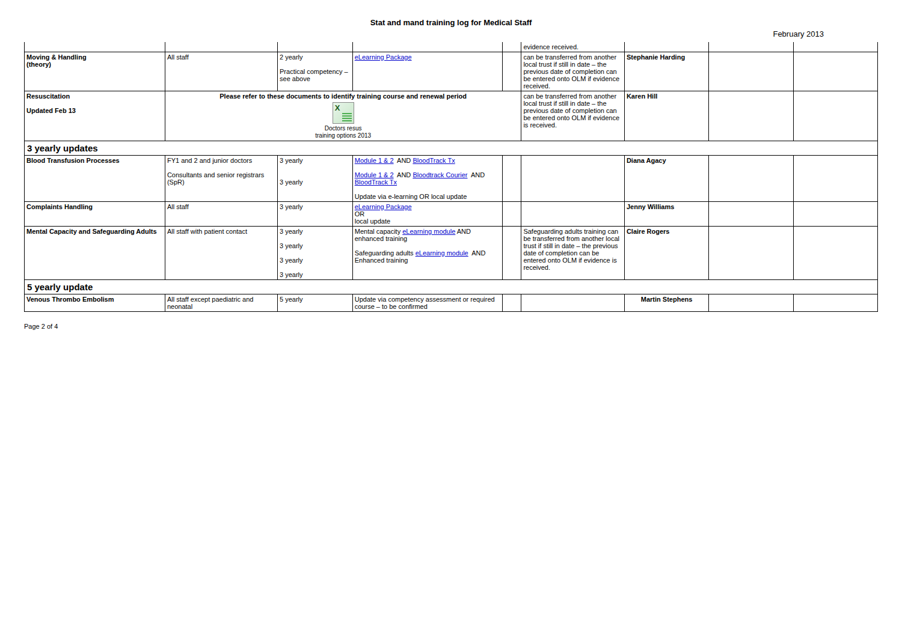Stat and mand training log for Medical Staff
February 2013
| | | | | | evidence received. | | | |
| Moving & Handling (theory) | All staff | 2 yearly Practical competency – see above | eLearning Package | | can be transferred from another local trust if still in date – the previous date of completion can be entered onto OLM if evidence received. | Stephanie Harding | | |
| Resuscitation Updated Feb 13 | Please refer to these documents to identify training course and renewal period Doctors resus training options 2013 | can be transferred from another local trust if still in date – the previous date of completion can be entered onto OLM if evidence is received. | Karen Hill | | |
| 3 yearly updates |
| Blood Transfusion Processes | FY1 and 2 and junior doctors Consultants and senior registrars (SpR) | 3 yearly 3 yearly | Module 1 & 2 AND BloodTrack Tx Module 1 & 2 AND Bloodtrack Courier AND BloodTrack Tx Update via e-learning OR local update | | | Diana Agacy | | |
| Complaints Handling | All staff | 3 yearly | eLearning Package OR local update | | | Jenny Williams | | |
| Mental Capacity and Safeguarding Adults | All staff with patient contact | 3 yearly 3 yearly 3 yearly 3 yearly | Mental capacity eLearning module AND enhanced training Safeguarding adults eLearning module AND Enhanced training | | Safeguarding adults training can be transferred from another local trust if still in date – the previous date of completion can be entered onto OLM if evidence is received. | Claire Rogers | | |
| 5 yearly update |
| Venous Thrombo Embolism | All staff except paediatric and neonatal | 5 yearly | Update via competency assessment or required course – to be confirmed | | | Martin Stephens | | |
Page 2 of 4